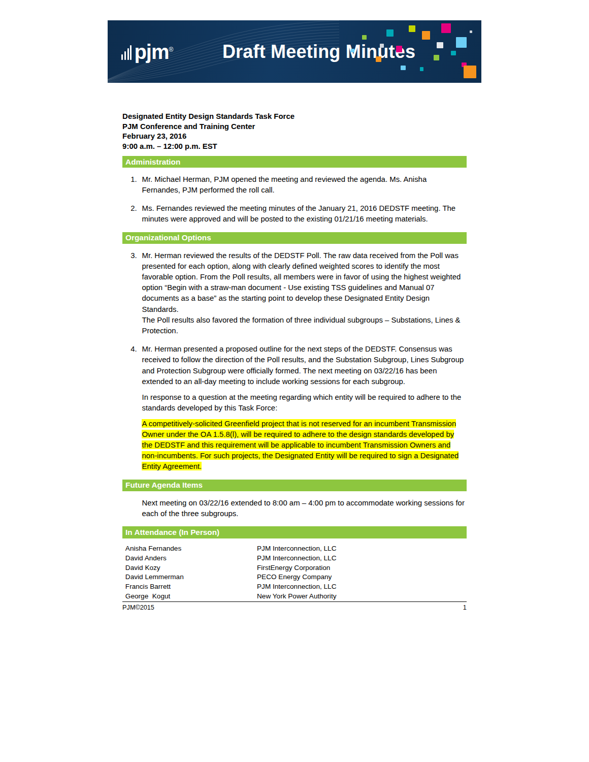pjm®
Draft Meeting Minutes
Designated Entity Design Standards Task Force
PJM Conference and Training Center
February 23, 2016
9:00 a.m. – 12:00 p.m. EST
Administration
Mr. Michael Herman, PJM opened the meeting and reviewed the agenda. Ms. Anisha Fernandes, PJM performed the roll call.
Ms. Fernandes reviewed the meeting minutes of the January 21, 2016 DEDSTF meeting. The minutes were approved and will be posted to the existing 01/21/16 meeting materials.
Organizational Options
Mr. Herman reviewed the results of the DEDSTF Poll. The raw data received from the Poll was presented for each option, along with clearly defined weighted scores to identify the most favorable option. From the Poll results, all members were in favor of using the highest weighted option “Begin with a straw-man document - Use existing TSS guidelines and Manual 07 documents as a base” as the starting point to develop these Designated Entity Design Standards.
The Poll results also favored the formation of three individual subgroups – Substations, Lines & Protection.
Mr. Herman presented a proposed outline for the next steps of the DEDSTF. Consensus was received to follow the direction of the Poll results, and the Substation Subgroup, Lines Subgroup and Protection Subgroup were officially formed. The next meeting on 03/22/16 has been extended to an all-day meeting to include working sessions for each subgroup.
In response to a question at the meeting regarding which entity will be required to adhere to the standards developed by this Task Force:
A competitively-solicited Greenfield project that is not reserved for an incumbent Transmission Owner under the OA 1.5.8(l), will be required to adhere to the design standards developed by the DEDSTF and this requirement will be applicable to incumbent Transmission Owners and non-incumbents. For such projects, the Designated Entity will be required to sign a Designated Entity Agreement.
Future Agenda Items
Next meeting on 03/22/16 extended to 8:00 am – 4:00 pm to accommodate working sessions for each of the three subgroups.
In Attendance (In Person)
| Anisha Fernandes | PJM Interconnection, LLC |
| David Anders | PJM Interconnection, LLC |
| David Kozy | FirstEnergy Corporation |
| David Lemmerman | PECO Energy Company |
| Francis Barrett | PJM Interconnection, LLC |
| George Kogut | New York Power Authority |
PJM©2015
1